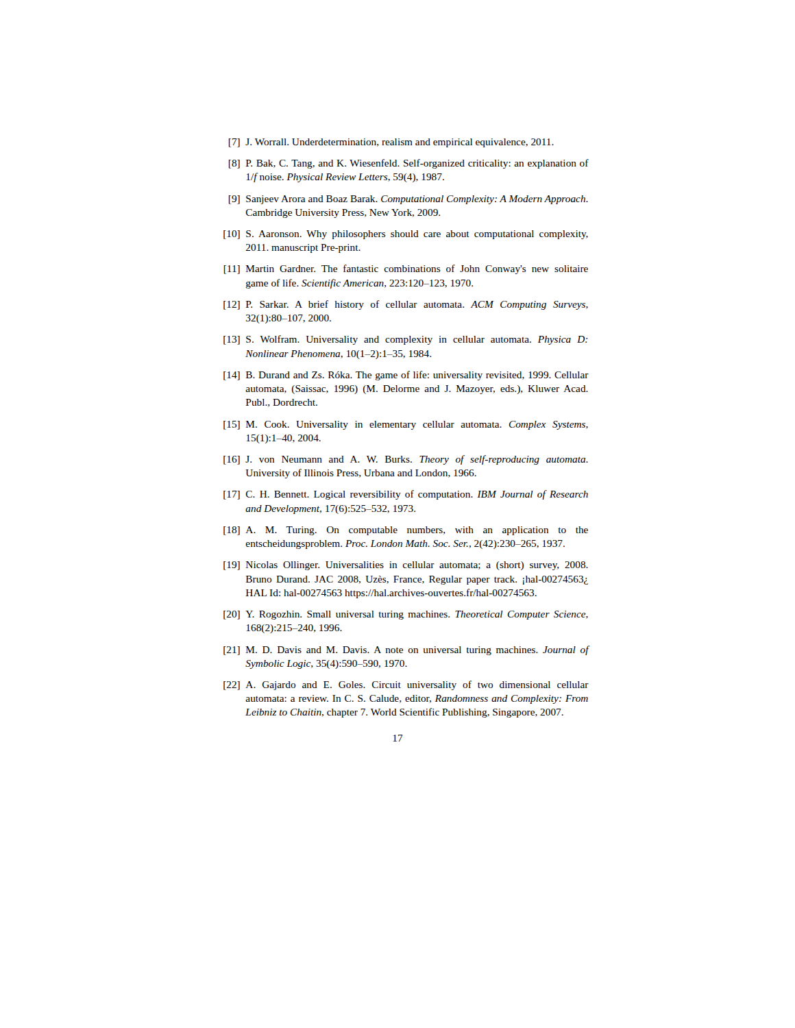[7] J. Worrall. Underdetermination, realism and empirical equivalence, 2011.
[8] P. Bak, C. Tang, and K. Wiesenfeld. Self-organized criticality: an explanation of 1/f noise. Physical Review Letters, 59(4), 1987.
[9] Sanjeev Arora and Boaz Barak. Computational Complexity: A Modern Approach. Cambridge University Press, New York, 2009.
[10] S. Aaronson. Why philosophers should care about computational complexity, 2011. manuscript Pre-print.
[11] Martin Gardner. The fantastic combinations of John Conway's new solitaire game of life. Scientific American, 223:120–123, 1970.
[12] P. Sarkar. A brief history of cellular automata. ACM Computing Surveys, 32(1):80–107, 2000.
[13] S. Wolfram. Universality and complexity in cellular automata. Physica D: Nonlinear Phenomena, 10(1–2):1–35, 1984.
[14] B. Durand and Zs. Róka. The game of life: universality revisited, 1999. Cellular automata, (Saissac, 1996) (M. Delorme and J. Mazoyer, eds.), Kluwer Acad. Publ., Dordrecht.
[15] M. Cook. Universality in elementary cellular automata. Complex Systems, 15(1):1–40, 2004.
[16] J. von Neumann and A. W. Burks. Theory of self-reproducing automata. University of Illinois Press, Urbana and London, 1966.
[17] C. H. Bennett. Logical reversibility of computation. IBM Journal of Research and Development, 17(6):525–532, 1973.
[18] A. M. Turing. On computable numbers, with an application to the entscheidungsproblem. Proc. London Math. Soc. Ser., 2(42):230–265, 1937.
[19] Nicolas Ollinger. Universalities in cellular automata; a (short) survey, 2008. Bruno Durand. JAC 2008, Uzès, France, Regular paper track. ¡hal-00274563¿ HAL Id: hal-00274563 https://hal.archives-ouvertes.fr/hal-00274563.
[20] Y. Rogozhin. Small universal turing machines. Theoretical Computer Science, 168(2):215–240, 1996.
[21] M. D. Davis and M. Davis. A note on universal turing machines. Journal of Symbolic Logic, 35(4):590–590, 1970.
[22] A. Gajardo and E. Goles. Circuit universality of two dimensional cellular automata: a review. In C. S. Calude, editor, Randomness and Complexity: From Leibniz to Chaitin, chapter 7. World Scientific Publishing, Singapore, 2007.
17